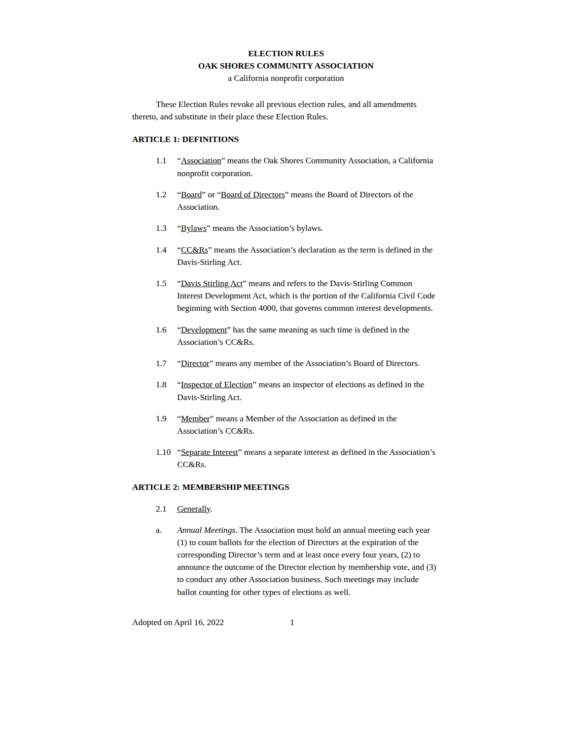Election Rules
Oak Shores Community Association
a California nonprofit corporation
These Election Rules revoke all previous election rules, and all amendments thereto, and substitute in their place these Election Rules.
Article 1: Definitions
1.1
“Association” means the Oak Shores Community Association, a California nonprofit corporation.
1.2
“Board” or “Board of Directors” means the Board of Directors of the Association.
1.3
“Bylaws” means the Association’s bylaws.
1.4
“CC&Rs” means the Association’s declaration as the term is defined in the Davis-Stirling Act.
1.5
“Davis Stirling Act” means and refers to the Davis-Stirling Common Interest Development Act, which is the portion of the California Civil Code beginning with Section 4000, that governs common interest developments.
1.6
“Development” has the same meaning as such time is defined in the Association’s CC&Rs.
1.7
“Director” means any member of the Association’s Board of Directors.
1.8
“Inspector of Election” means an inspector of elections as defined in the Davis-Stirling Act.
1.9
“Member” means a Member of the Association as defined in the Association’s CC&Rs.
1.10
“Separate Interest” means a separate interest as defined in the Association’s CC&Rs.
Article 2: Membership Meetings
2.1
Generally.
a.
Annual Meetings. The Association must hold an annual meeting each year (1) to count ballots for the election of Directors at the expiration of the corresponding Director’s term and at least once every four years, (2) to announce the outcome of the Director election by membership vote, and (3) to conduct any other Association business. Such meetings may include ballot counting for other types of elections as well.
Adopted on April 16, 2022 1